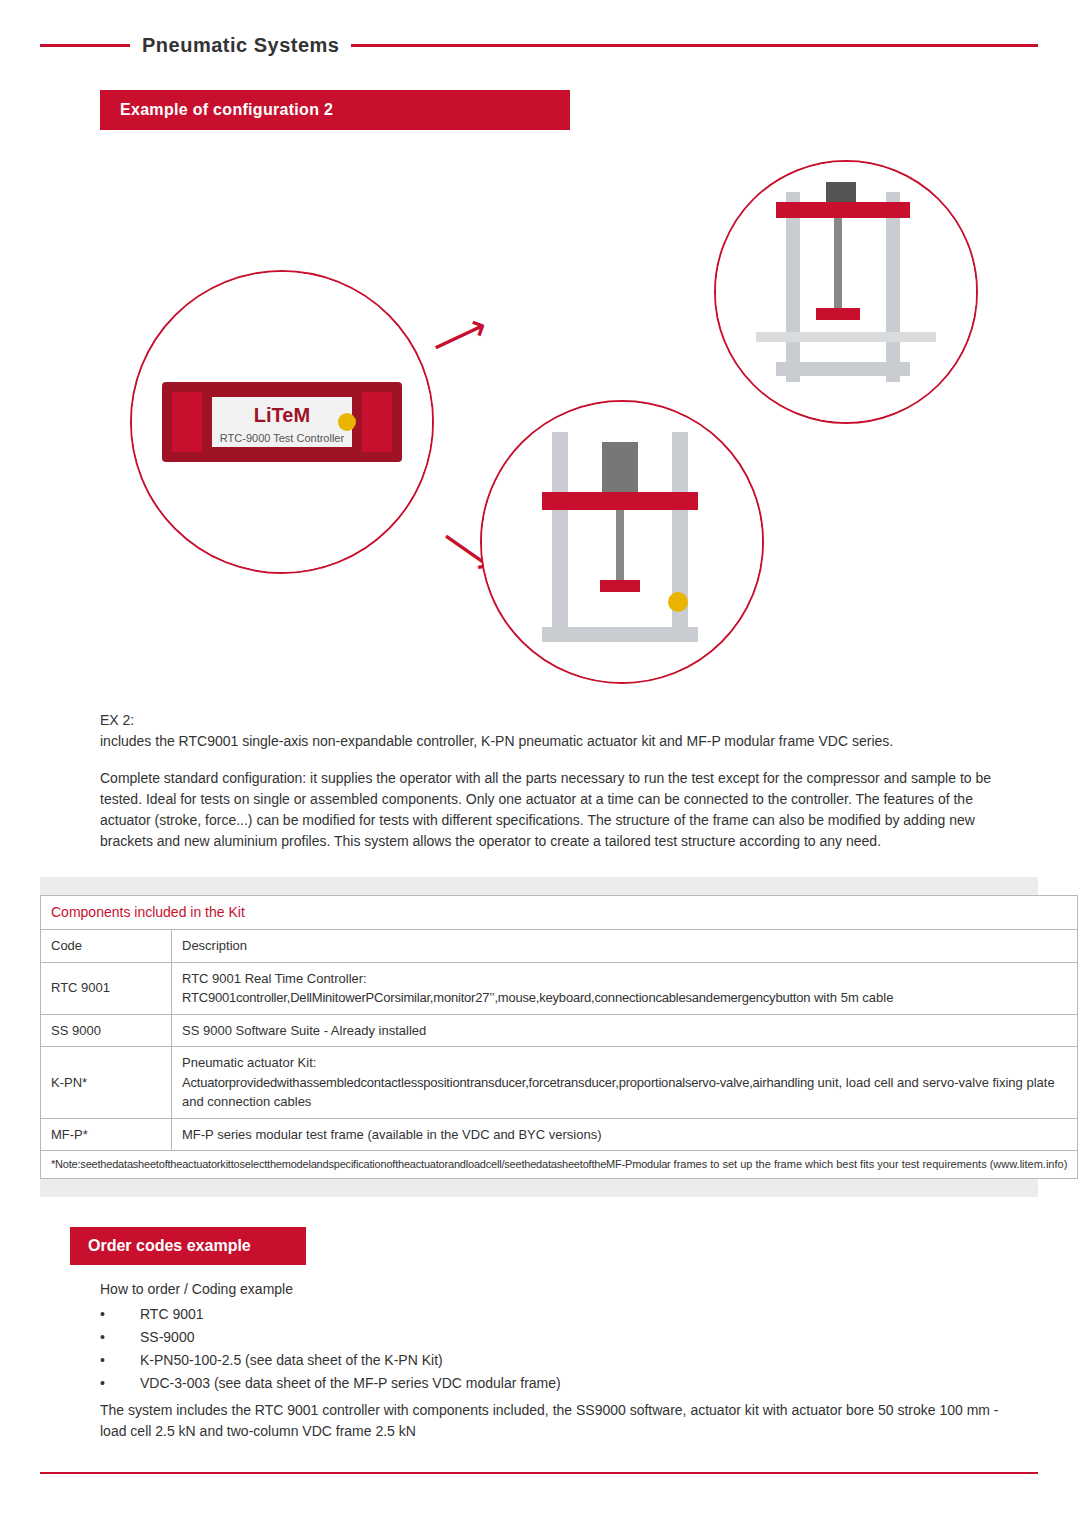Pneumatic Systems
Example of configuration 2
⟶
⟶
EX 2:
includes the RTC9001 single-axis non-expandable controller, K-PN pneumatic actuator kit and MF-P modular frame VDC series.
Complete standard configuration: it supplies the operator with all the parts necessary to run the test except for the compressor and sample to be tested. Ideal for tests on single or assembled components. Only one actuator at a time can be connected to the controller. The features of the actuator (stroke, force...) can be modified for tests with different specifications. The structure of the frame can also be modified by adding new brackets and new aluminium profiles. This system allows the operator to create a tailored test structure according to any need.
| Components included in the Kit |
| --- |
| Code | Description |
| RTC 9001 | RTC 9001 Real Time Controller: RTC9001controller,DellMinitowerPCorsimilar,monitor27’’,mouse,keyboard,connectioncablesandemergencybutton with 5m cable |
| SS 9000 | SS 9000 Software Suite - Already installed |
| K-PN* | Pneumatic actuator Kit: Actuatorprovidedwithassembledcontactlesspositiontransducer,forcetransducer,proportionalservo-valve,airhandling unit, load cell and servo-valve fixing plate and connection cables |
| MF-P* | MF-P series modular test frame (available in the VDC and BYC versions) |
| *Note:seethedatasheetoftheactuatorkittoselectthemodelandspecificationoftheactuatorandloadcell/seethedatasheetoftheMF-Pmodular frames to set up the frame which best fits your test requirements (www.litem.info) |
Order codes example
How to order / Coding example
RTC 9001
SS-9000
K-PN50-100-2.5 (see data sheet of the K-PN Kit)
VDC-3-003 (see data sheet of the MF-P series VDC modular frame)
The system includes the RTC 9001 controller with components included, the SS9000 software, actuator kit with actuator bore 50 stroke 100 mm - load cell 2.5 kN and two-column VDC frame 2.5 kN